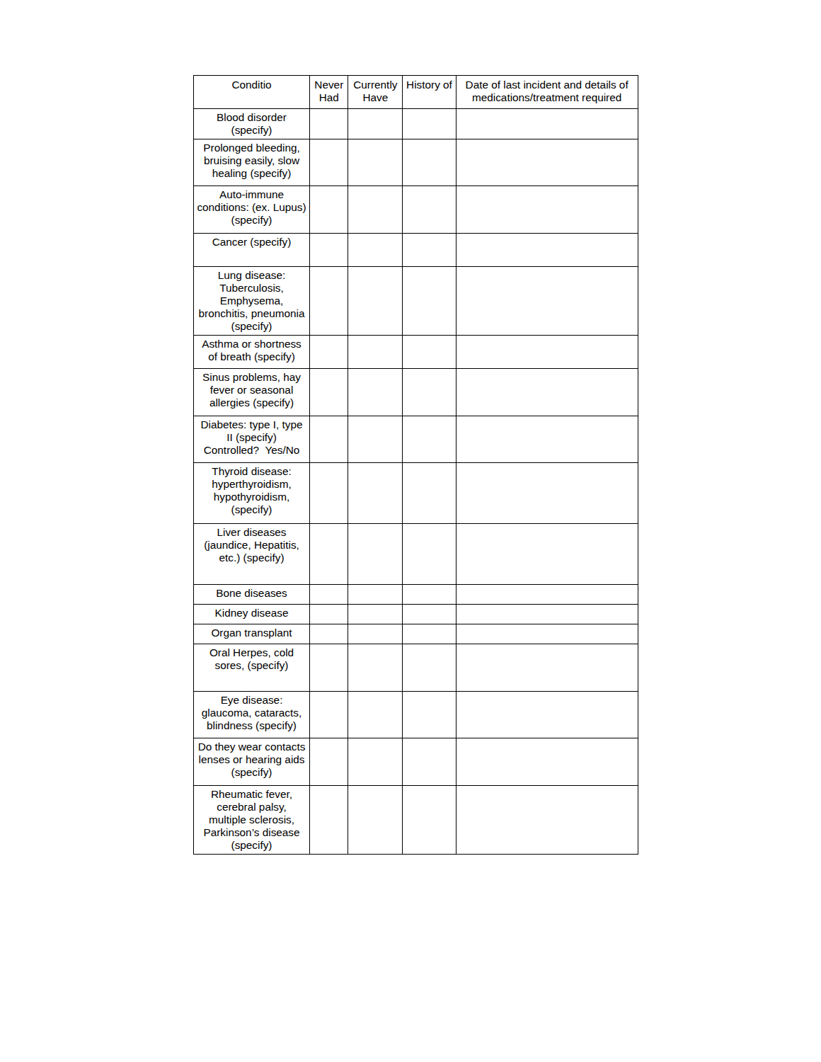| Conditio | Never Had | Currently Have | History of | Date of last incident and details of medications/treatment required |
| --- | --- | --- | --- | --- |
| Blood disorder (specify) | | | | |
| Prolonged bleeding, bruising easily, slow healing (specify) | | | | |
| Auto-immune conditions: (ex. Lupus) (specify) | | | | |
| Cancer (specify) | | | | |
| Lung disease: Tuberculosis, Emphysema, bronchitis, pneumonia (specify) | | | | |
| Asthma or shortness of breath (specify) | | | | |
| Sinus problems, hay fever or seasonal allergies (specify) | | | | |
| Diabetes: type I, type II (specify) Controlled? Yes/No | | | | |
| Thyroid disease: hyperthyroidism, hypothyroidism, (specify) | | | | |
| Liver diseases (jaundice, Hepatitis, etc.) (specify) | | | | |
| Bone diseases | | | | |
| Kidney disease | | | | |
| Organ transplant | | | | |
| Oral Herpes, cold sores, (specify) | | | | |
| Eye disease: glaucoma, cataracts, blindness (specify) | | | | |
| Do they wear contacts lenses or hearing aids (specify) | | | | |
| Rheumatic fever, cerebral palsy, multiple sclerosis, Parkinson’s disease (specify) | | | | |